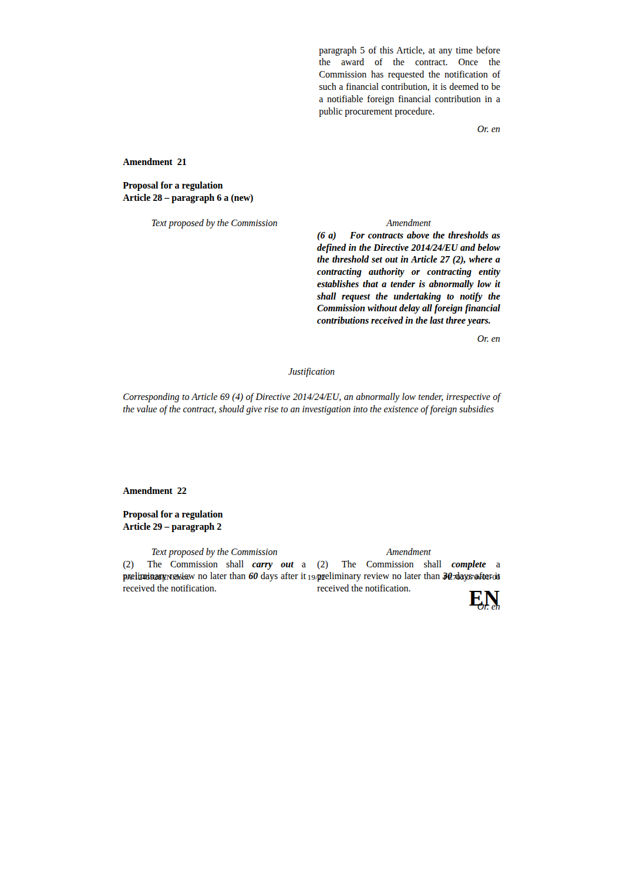paragraph 5 of this Article, at any time before the award of the contract. Once the Commission has requested the notification of such a financial contribution, it is deemed to be a notifiable foreign financial contribution in a public procurement procedure.
Or. en
Amendment 21
Proposal for a regulation
Article 28 – paragraph 6 a (new)
| Text proposed by the Commission | Amendment |
| | (6 a) For contracts above the thresholds as defined in the Directive 2014/24/EU and below the threshold set out in Article 27 (2), where a contracting authority or contracting entity establishes that a tender is abnormally low it shall request the undertaking to notify the Commission without delay all foreign financial contributions received in the last three years. |
Or. en
Justification
Corresponding to Article 69 (4) of Directive 2014/24/EU, an abnormally low tender, irrespective of the value of the contract, should give rise to an investigation into the existence of foreign subsidies
Amendment 22
Proposal for a regulation
Article 29 – paragraph 2
| Text proposed by the Commission | Amendment |
| (2) The Commission shall carry out a preliminary review no later than 60 days after it received the notification. | (2) The Commission shall complete a preliminary review no later than 30 days after it received the notification. |
Or. en
PA\1245928EN.docx 19/22 PE703.070v01-00
EN